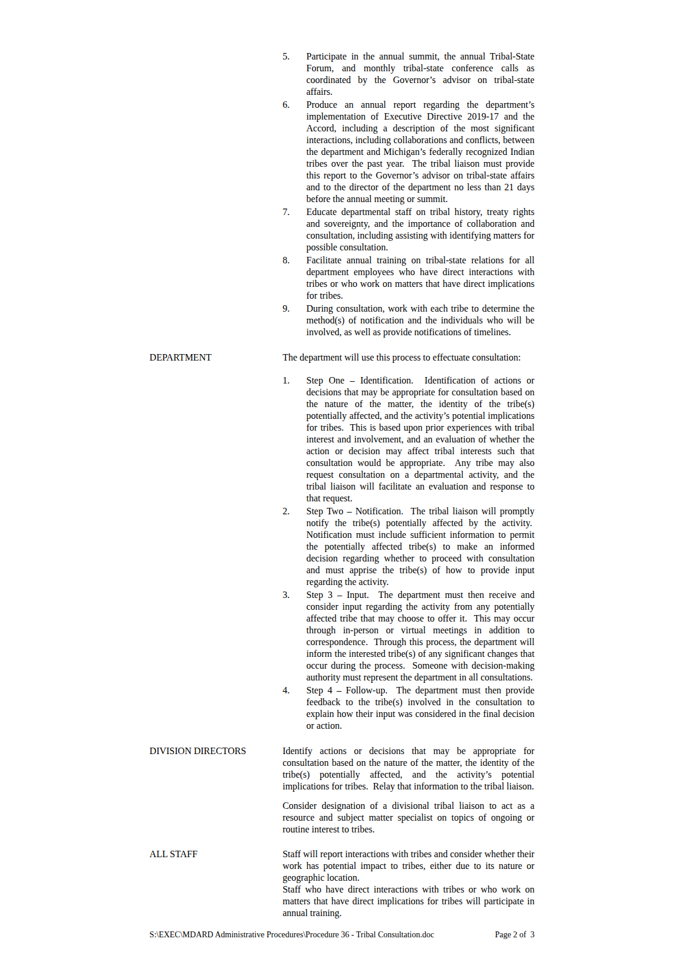5. Participate in the annual summit, the annual Tribal-State Forum, and monthly tribal-state conference calls as coordinated by the Governor’s advisor on tribal-state affairs.
6. Produce an annual report regarding the department’s implementation of Executive Directive 2019-17 and the Accord, including a description of the most significant interactions, including collaborations and conflicts, between the department and Michigan’s federally recognized Indian tribes over the past year. The tribal liaison must provide this report to the Governor’s advisor on tribal-state affairs and to the director of the department no less than 21 days before the annual meeting or summit.
7. Educate departmental staff on tribal history, treaty rights and sovereignty, and the importance of collaboration and consultation, including assisting with identifying matters for possible consultation.
8. Facilitate annual training on tribal-state relations for all department employees who have direct interactions with tribes or who work on matters that have direct implications for tribes.
9. During consultation, work with each tribe to determine the method(s) of notification and the individuals who will be involved, as well as provide notifications of timelines.
DEPARTMENT
The department will use this process to effectuate consultation:
1. Step One – Identification. Identification of actions or decisions that may be appropriate for consultation based on the nature of the matter, the identity of the tribe(s) potentially affected, and the activity’s potential implications for tribes. This is based upon prior experiences with tribal interest and involvement, and an evaluation of whether the action or decision may affect tribal interests such that consultation would be appropriate. Any tribe may also request consultation on a departmental activity, and the tribal liaison will facilitate an evaluation and response to that request.
2. Step Two – Notification. The tribal liaison will promptly notify the tribe(s) potentially affected by the activity. Notification must include sufficient information to permit the potentially affected tribe(s) to make an informed decision regarding whether to proceed with consultation and must apprise the tribe(s) of how to provide input regarding the activity.
3. Step 3 – Input. The department must then receive and consider input regarding the activity from any potentially affected tribe that may choose to offer it. This may occur through in-person or virtual meetings in addition to correspondence. Through this process, the department will inform the interested tribe(s) of any significant changes that occur during the process. Someone with decision-making authority must represent the department in all consultations.
4. Step 4 – Follow-up. The department must then provide feedback to the tribe(s) involved in the consultation to explain how their input was considered in the final decision or action.
DIVISION DIRECTORS
Identify actions or decisions that may be appropriate for consultation based on the nature of the matter, the identity of the tribe(s) potentially affected, and the activity’s potential implications for tribes. Relay that information to the tribal liaison.
Consider designation of a divisional tribal liaison to act as a resource and subject matter specialist on topics of ongoing or routine interest to tribes.
ALL STAFF
Staff will report interactions with tribes and consider whether their work has potential impact to tribes, either due to its nature or geographic location.
Staff who have direct interactions with tribes or who work on matters that have direct implications for tribes will participate in annual training.
S:\EXEC\MDARD Administrative Procedures\Procedure 36 - Tribal Consultation.doc Page 2 of 3